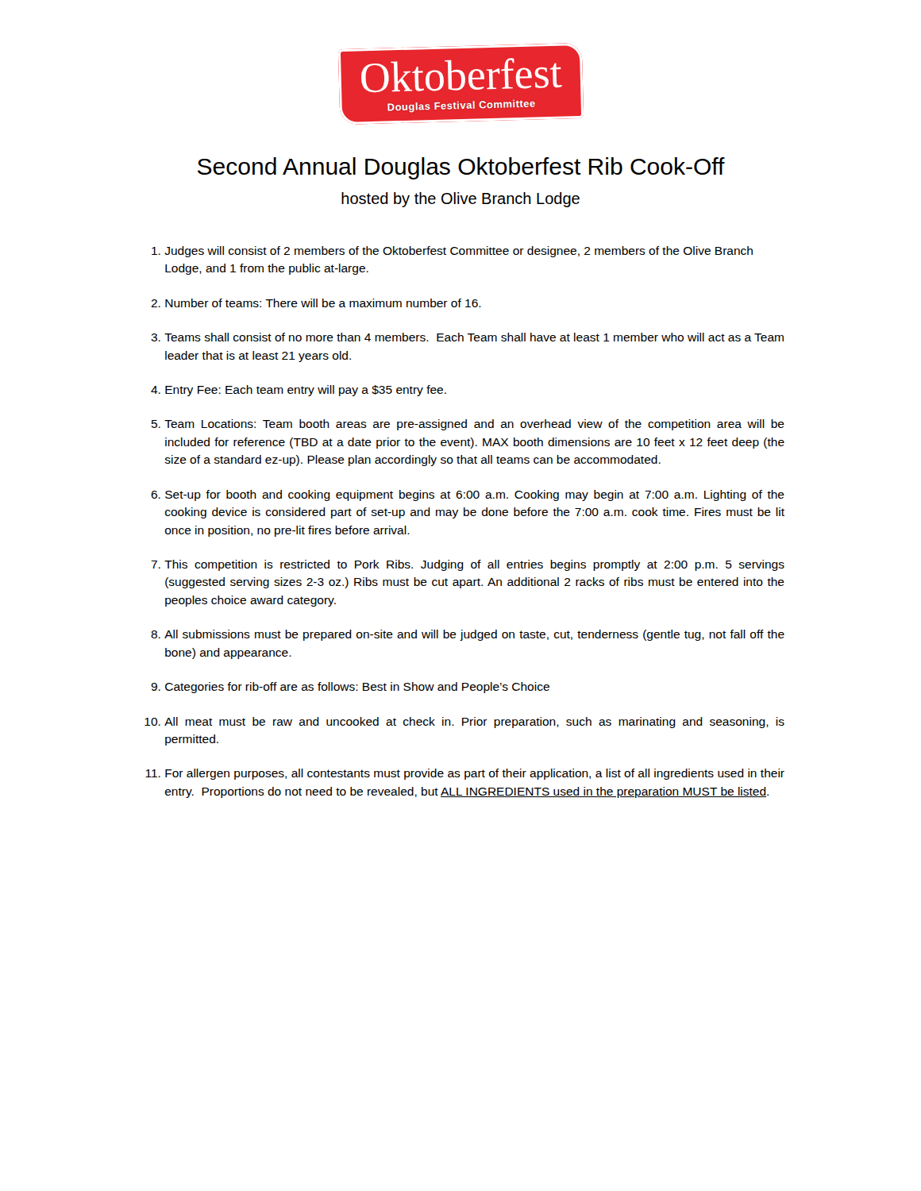Oktoberfest Douglas Festival Committee
Second Annual Douglas Oktoberfest Rib Cook-Off
hosted by the Olive Branch Lodge
Judges will consist of 2 members of the Oktoberfest Committee or designee, 2 members of the Olive Branch Lodge, and 1 from the public at-large.
Number of teams: There will be a maximum number of 16.
Teams shall consist of no more than 4 members. Each Team shall have at least 1 member who will act as a Team leader that is at least 21 years old.
Entry Fee: Each team entry will pay a $35 entry fee.
Team Locations: Team booth areas are pre-assigned and an overhead view of the competition area will be included for reference (TBD at a date prior to the event). MAX booth dimensions are 10 feet x 12 feet deep (the size of a standard ez-up). Please plan accordingly so that all teams can be accommodated.
Set-up for booth and cooking equipment begins at 6:00 a.m. Cooking may begin at 7:00 a.m. Lighting of the cooking device is considered part of set-up and may be done before the 7:00 a.m. cook time. Fires must be lit once in position, no pre-lit fires before arrival.
This competition is restricted to Pork Ribs. Judging of all entries begins promptly at 2:00 p.m. 5 servings (suggested serving sizes 2-3 oz.) Ribs must be cut apart. An additional 2 racks of ribs must be entered into the peoples choice award category.
All submissions must be prepared on-site and will be judged on taste, cut, tenderness (gentle tug, not fall off the bone) and appearance.
Categories for rib-off are as follows: Best in Show and People’s Choice
All meat must be raw and uncooked at check in. Prior preparation, such as marinating and seasoning, is permitted.
For allergen purposes, all contestants must provide as part of their application, a list of all ingredients used in their entry. Proportions do not need to be revealed, but ALL INGREDIENTS used in the preparation MUST be listed.